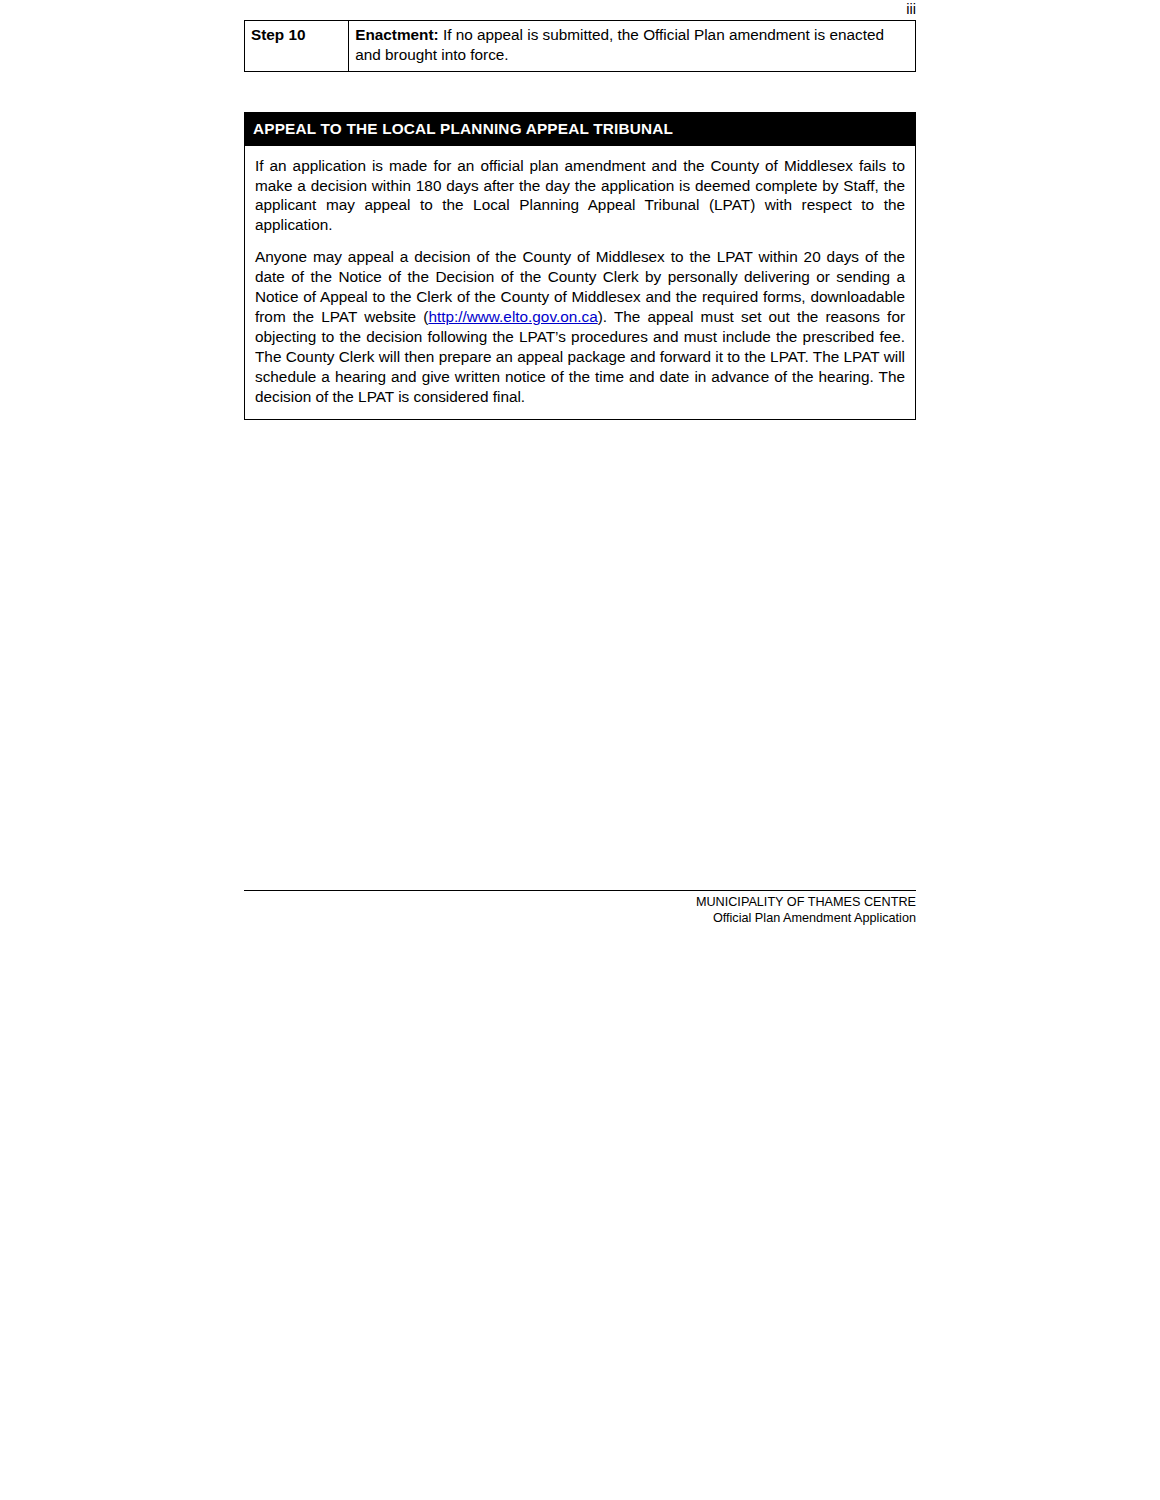iii
| Step 10 | Enactment: If no appeal is submitted, the Official Plan amendment is enacted and brought into force. |
APPEAL TO THE LOCAL PLANNING APPEAL TRIBUNAL
If an application is made for an official plan amendment and the County of Middlesex fails to make a decision within 180 days after the day the application is deemed complete by Staff, the applicant may appeal to the Local Planning Appeal Tribunal (LPAT) with respect to the application.
Anyone may appeal a decision of the County of Middlesex to the LPAT within 20 days of the date of the Notice of the Decision of the County Clerk by personally delivering or sending a Notice of Appeal to the Clerk of the County of Middlesex and the required forms, downloadable from the LPAT website (http://www.elto.gov.on.ca). The appeal must set out the reasons for objecting to the decision following the LPAT’s procedures and must include the prescribed fee. The County Clerk will then prepare an appeal package and forward it to the LPAT. The LPAT will schedule a hearing and give written notice of the time and date in advance of the hearing. The decision of the LPAT is considered final.
MUNICIPALITY OF THAMES CENTRE
Official Plan Amendment Application